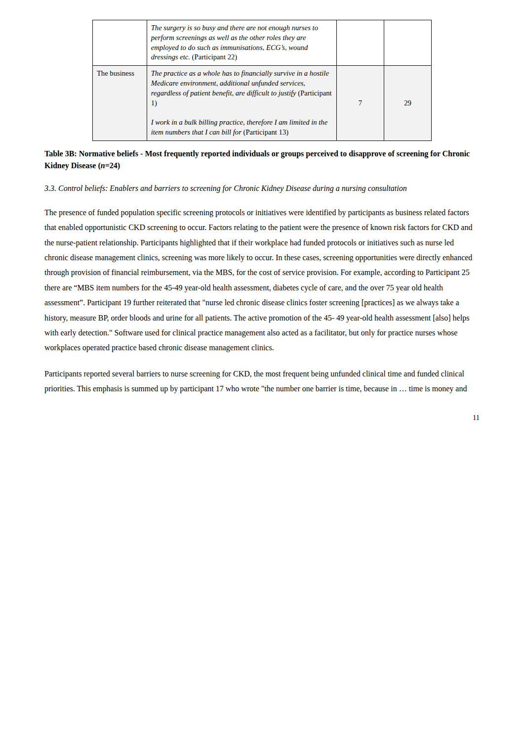| | The surgery is so busy and there are not enough nurses to perform screenings as well as the other roles they are employed to do such as immunisations, ECG’s, wound dressings etc. (Participant 22) | | |
| The business | The practice as a whole has to financially survive in a hostile Medicare environment, additional unfunded services, regardless of patient benefit, are difficult to justify (Participant 1) I work in a bulk billing practice, therefore I am limited in the item numbers that I can bill for (Participant 13) | 7 | 29 |
Table 3B: Normative beliefs - Most frequently reported individuals or groups perceived to disapprove of screening for Chronic Kidney Disease (n=24)
3.3. Control beliefs: Enablers and barriers to screening for Chronic Kidney Disease during a nursing consultation
The presence of funded population specific screening protocols or initiatives were identified by participants as business related factors that enabled opportunistic CKD screening to occur. Factors relating to the patient were the presence of known risk factors for CKD and the nurse-patient relationship. Participants highlighted that if their workplace had funded protocols or initiatives such as nurse led chronic disease management clinics, screening was more likely to occur. In these cases, screening opportunities were directly enhanced through provision of financial reimbursement, via the MBS, for the cost of service provision. For example, according to Participant 25 there are “MBS item numbers for the 45-49 year-old health assessment, diabetes cycle of care, and the over 75 year old health assessment”. Participant 19 further reiterated that "nurse led chronic disease clinics foster screening [practices] as we always take a history, measure BP, order bloods and urine for all patients. The active promotion of the 45- 49 year-old health assessment [also] helps with early detection." Software used for clinical practice management also acted as a facilitator, but only for practice nurses whose workplaces operated practice based chronic disease management clinics.
Participants reported several barriers to nurse screening for CKD, the most frequent being unfunded clinical time and funded clinical priorities. This emphasis is summed up by participant 17 who wrote "the number one barrier is time, because in … time is money and
11